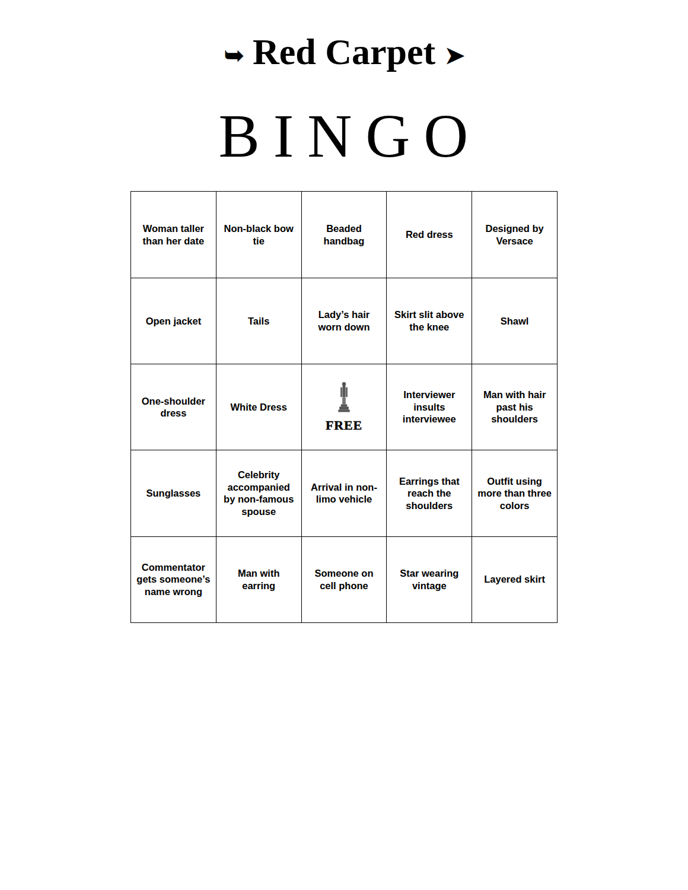➥ Red Carpet ➤
BINGO
| Woman taller than her date | Non-black bow tie | Beaded handbag | Red dress | Designed by Versace |
| Open jacket | Tails | Lady’s hair worn down | Skirt slit above the knee | Shawl |
| One-shoulder dress | White Dress | FREE | Interviewer insults interviewee | Man with hair past his shoulders |
| Sunglasses | Celebrity accompanied by non-famous spouse | Arrival in non-limo vehicle | Earrings that reach the shoulders | Outfit using more than three colors |
| Commentator gets someone’s name wrong | Man with earring | Someone on cell phone | Star wearing vintage | Layered skirt |